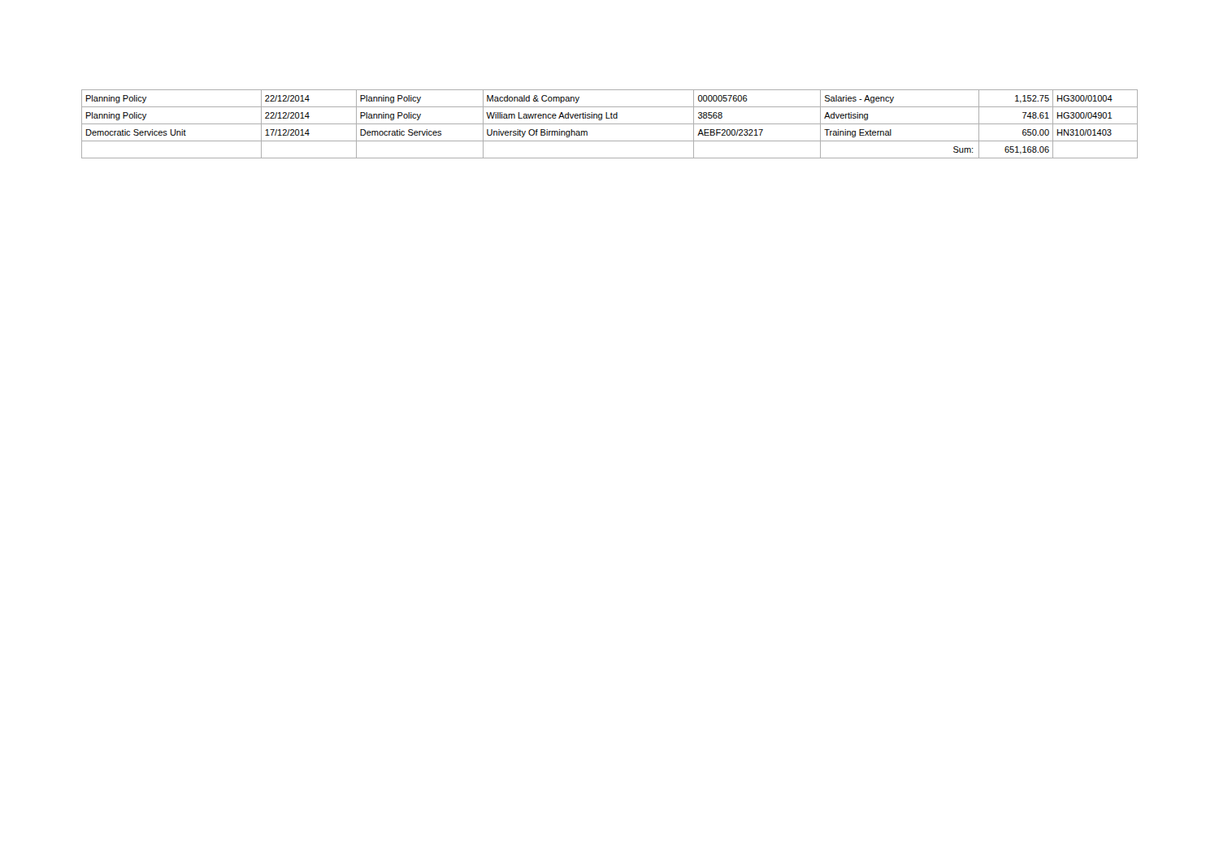| Planning Policy | 22/12/2014 | Planning Policy | Macdonald & Company | 0000057606 | Salaries - Agency | 1,152.75 | HG300/01004 |
| Planning Policy | 22/12/2014 | Planning Policy | William Lawrence Advertising Ltd | 38568 | Advertising | 748.61 | HG300/04901 |
| Democratic Services Unit | 17/12/2014 | Democratic Services | University Of Birmingham | AEBF200/23217 | Training External | 650.00 | HN310/01403 |
| | | | | | Sum: | 651,168.06 | |